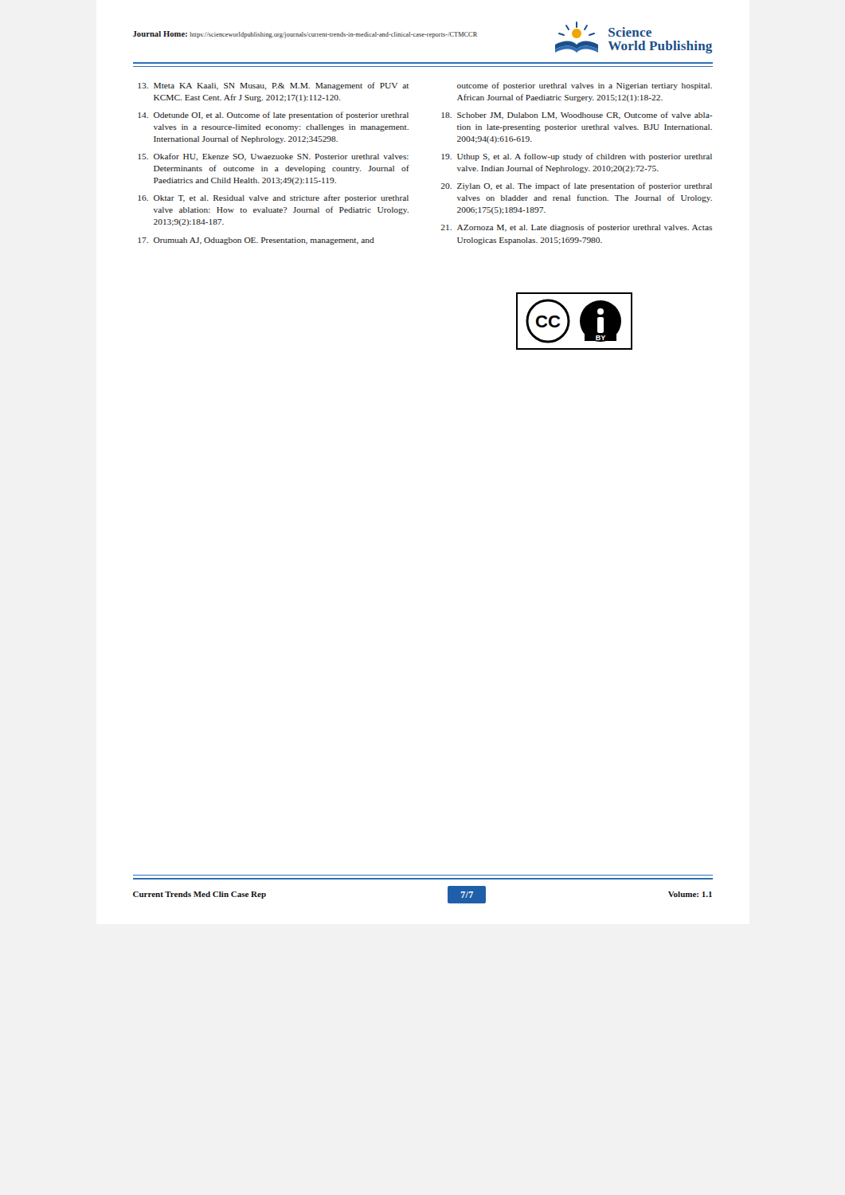Journal Home: https://scienceworldpublishing.org/journals/current-trends-in-medical-and-clinical-case-reports-/CTMCCR
Science World Publishing
13. Mteta KA Kaali, SN Musau, P.& M.M. Management of PUV at KCMC. East Cent. Afr J Surg. 2012;17(1):112-120.
14. Odetunde OI, et al. Outcome of late presentation of posterior urethral valves in a resource-limited economy: challenges in management. International Journal of Nephrology. 2012;345298.
15. Okafor HU, Ekenze SO, Uwaezuoke SN. Posterior urethral valves: Determinants of outcome in a developing country. Journal of Paediatrics and Child Health. 2013;49(2):115-119.
16. Oktar T, et al. Residual valve and stricture after posterior urethral valve ablation: How to evaluate? Journal of Pediatric Urology. 2013;9(2):184-187.
17. Orumuah AJ, Oduagbon OE. Presentation, management, and
outcome of posterior urethral valves in a Nigerian tertiary hospital. African Journal of Paediatric Surgery. 2015;12(1):18-22.
18. Schober JM, Dulabon LM, Woodhouse CR, Outcome of valve ablation in late-presenting posterior urethral valves. BJU International. 2004;94(4):616-619.
19. Uthup S, et al. A follow-up study of children with posterior urethral valve. Indian Journal of Nephrology. 2010;20(2):72-75.
20. Ziylan O, et al. The impact of late presentation of posterior urethral valves on bladder and renal function. The Journal of Urology. 2006;175(5);1894-1897.
21. AZornoza M, et al. Late diagnosis of posterior urethral valves. Actas Urologicas Espanolas. 2015;1699-7980.
CC BY
Current Trends Med Clin Case Rep
7/7
Volume: 1.1